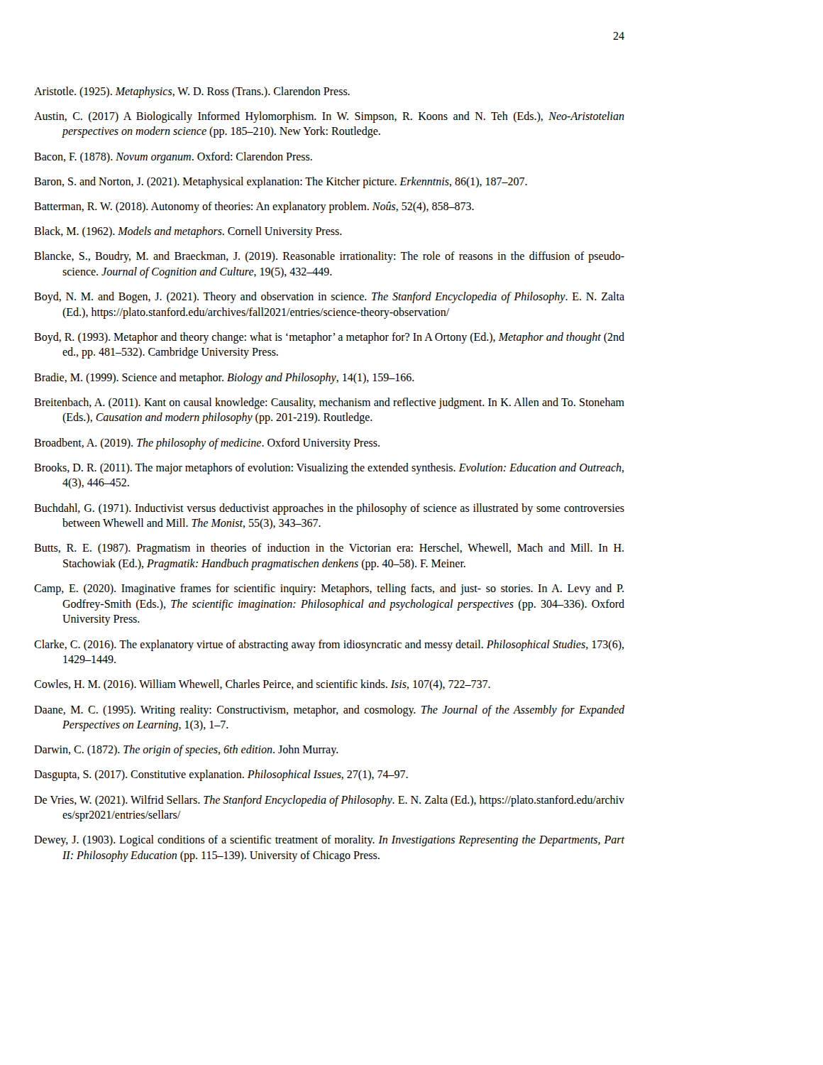24
Aristotle. (1925). Metaphysics, W. D. Ross (Trans.). Clarendon Press.
Austin, C. (2017) A Biologically Informed Hylomorphism. In W. Simpson, R. Koons and N. Teh (Eds.), Neo-Aristotelian perspectives on modern science (pp. 185–210). New York: Routledge.
Bacon, F. (1878). Novum organum. Oxford: Clarendon Press.
Baron, S. and Norton, J. (2021). Metaphysical explanation: The Kitcher picture. Erkenntnis, 86(1), 187–207.
Batterman, R. W. (2018). Autonomy of theories: An explanatory problem. Noûs, 52(4), 858–873.
Black, M. (1962). Models and metaphors. Cornell University Press.
Blancke, S., Boudry, M. and Braeckman, J. (2019). Reasonable irrationality: The role of reasons in the diffusion of pseudo-science. Journal of Cognition and Culture, 19(5), 432–449.
Boyd, N. M. and Bogen, J. (2021). Theory and observation in science. The Stanford Encyclopedia of Philosophy. E. N. Zalta (Ed.), https://plato.stanford.edu/archives/fall2021/entries/science-theory-observation/
Boyd, R. (1993). Metaphor and theory change: what is ‘metaphor’ a metaphor for? In A Ortony (Ed.), Metaphor and thought (2nd ed., pp. 481–532). Cambridge University Press.
Bradie, M. (1999). Science and metaphor. Biology and Philosophy, 14(1), 159–166.
Breitenbach, A. (2011). Kant on causal knowledge: Causality, mechanism and reflective judgment. In K. Allen and To. Stoneham (Eds.), Causation and modern philosophy (pp. 201-219). Routledge.
Broadbent, A. (2019). The philosophy of medicine. Oxford University Press.
Brooks, D. R. (2011). The major metaphors of evolution: Visualizing the extended synthesis. Evolution: Education and Outreach, 4(3), 446–452.
Buchdahl, G. (1971). Inductivist versus deductivist approaches in the philosophy of science as illustrated by some controversies between Whewell and Mill. The Monist, 55(3), 343–367.
Butts, R. E. (1987). Pragmatism in theories of induction in the Victorian era: Herschel, Whewell, Mach and Mill. In H. Stachowiak (Ed.), Pragmatik: Handbuch pragmatischen denkens (pp. 40–58). F. Meiner.
Camp, E. (2020). Imaginative frames for scientific inquiry: Metaphors, telling facts, and just- so stories. In A. Levy and P. Godfrey-Smith (Eds.), The scientific imagination: Philosophical and psychological perspectives (pp. 304–336). Oxford University Press.
Clarke, C. (2016). The explanatory virtue of abstracting away from idiosyncratic and messy detail. Philosophical Studies, 173(6), 1429–1449.
Cowles, H. M. (2016). William Whewell, Charles Peirce, and scientific kinds. Isis, 107(4), 722–737.
Daane, M. C. (1995). Writing reality: Constructivism, metaphor, and cosmology. The Journal of the Assembly for Expanded Perspectives on Learning, 1(3), 1–7.
Darwin, C. (1872). The origin of species, 6th edition. John Murray.
Dasgupta, S. (2017). Constitutive explanation. Philosophical Issues, 27(1), 74–97.
De Vries, W. (2021). Wilfrid Sellars. The Stanford Encyclopedia of Philosophy. E. N. Zalta (Ed.), https://plato.stanford.edu/archives/spr2021/entries/sellars/
Dewey, J. (1903). Logical conditions of a scientific treatment of morality. In Investigations Representing the Departments, Part II: Philosophy Education (pp. 115–139). University of Chicago Press.